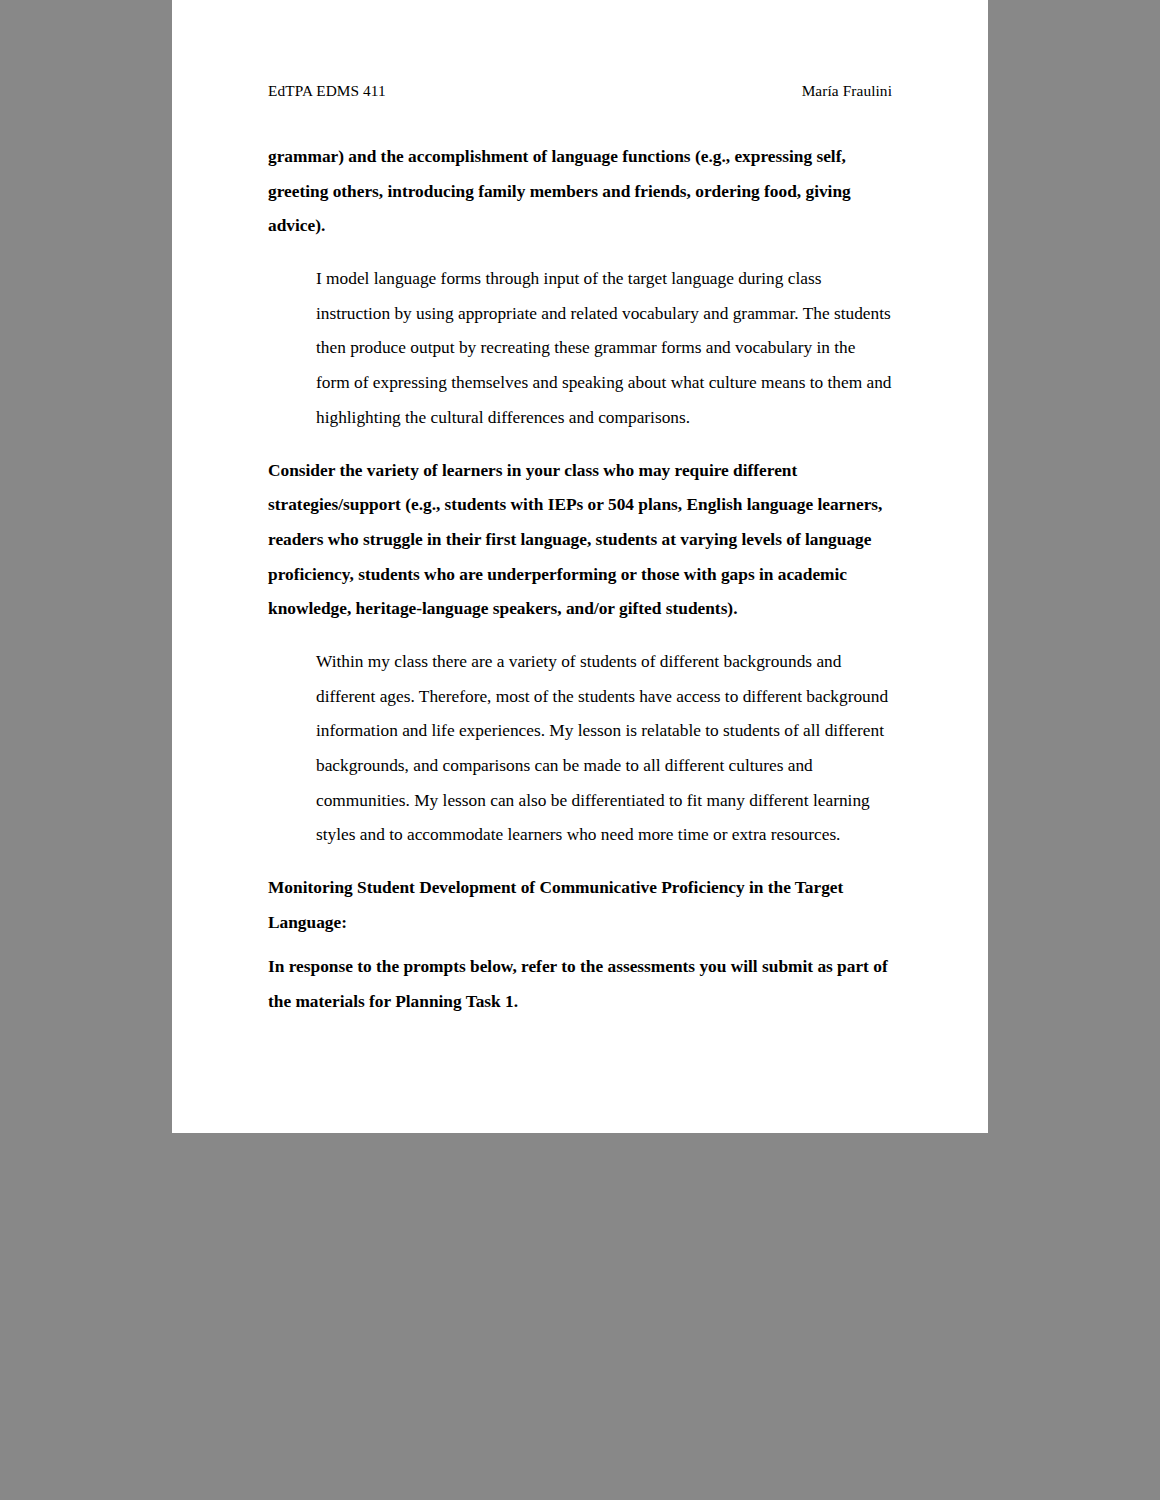EdTPA EDMS 411 María Fraulini
grammar) and the accomplishment of language functions (e.g., expressing self, greeting others, introducing family members and friends, ordering food, giving advice).
I model language forms through input of the target language during class instruction by using appropriate and related vocabulary and grammar. The students then produce output by recreating these grammar forms and vocabulary in the form of expressing themselves and speaking about what culture means to them and highlighting the cultural differences and comparisons.
Consider the variety of learners in your class who may require different strategies/support (e.g., students with IEPs or 504 plans, English language learners, readers who struggle in their first language, students at varying levels of language proficiency, students who are underperforming or those with gaps in academic knowledge, heritage-language speakers, and/or gifted students).
Within my class there are a variety of students of different backgrounds and different ages. Therefore, most of the students have access to different background information and life experiences. My lesson is relatable to students of all different backgrounds, and comparisons can be made to all different cultures and communities. My lesson can also be differentiated to fit many different learning styles and to accommodate learners who need more time or extra resources.
Monitoring Student Development of Communicative Proficiency in the Target Language:
In response to the prompts below, refer to the assessments you will submit as part of the materials for Planning Task 1.